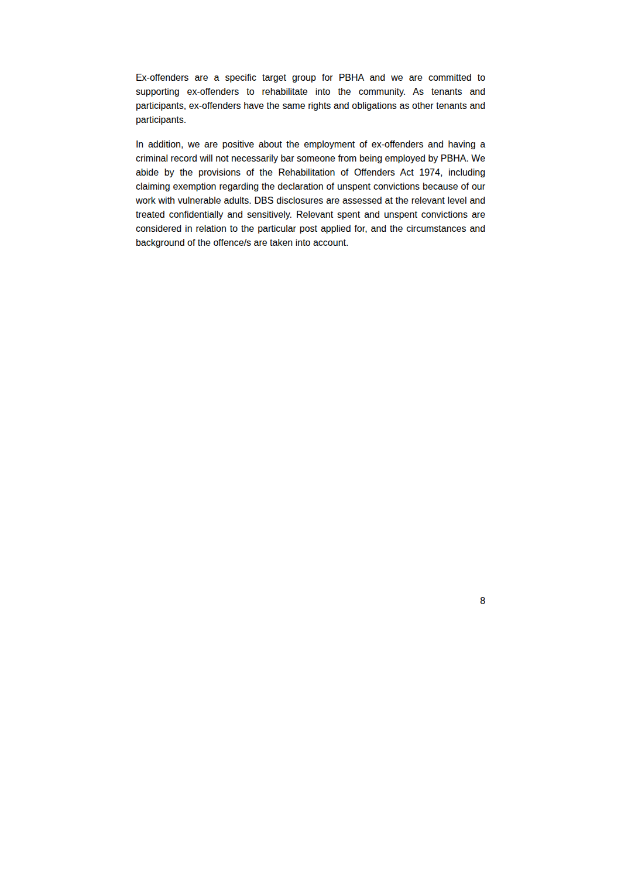Ex-offenders are a specific target group for PBHA and we are committed to supporting ex-offenders to rehabilitate into the community. As tenants and participants, ex-offenders have the same rights and obligations as other tenants and participants.
In addition, we are positive about the employment of ex-offenders and having a criminal record will not necessarily bar someone from being employed by PBHA. We abide by the provisions of the Rehabilitation of Offenders Act 1974, including claiming exemption regarding the declaration of unspent convictions because of our work with vulnerable adults. DBS disclosures are assessed at the relevant level and treated confidentially and sensitively. Relevant spent and unspent convictions are considered in relation to the particular post applied for, and the circumstances and background of the offence/s are taken into account.
8